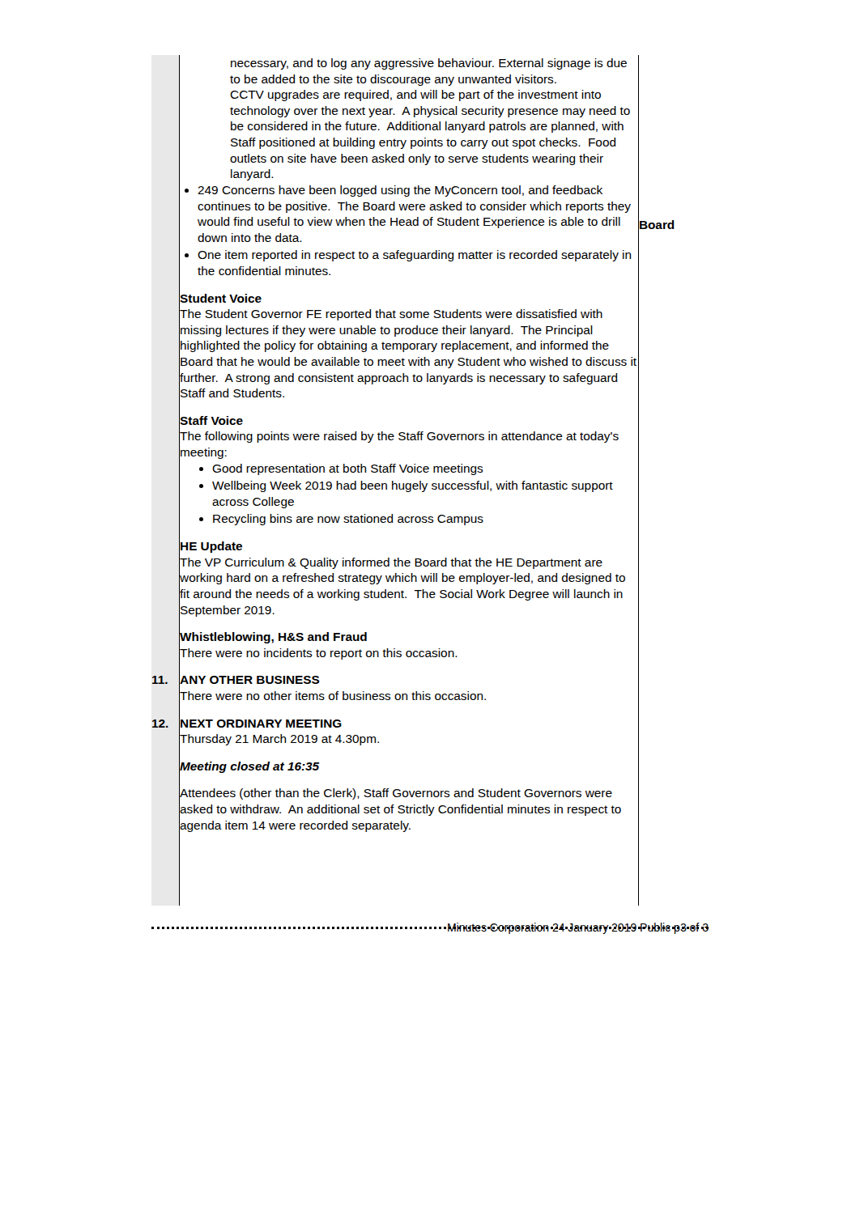| | necessary, and to log any aggressive behaviour. External signage is due to be added to the site to discourage any unwanted visitors. CCTV upgrades are required, and will be part of the investment into technology over the next year. A physical security presence may need to be considered in the future. Additional lanyard patrols are planned, with Staff positioned at building entry points to carry out spot checks. Food outlets on site have been asked only to serve students wearing their lanyard. 249 Concerns have been logged using the MyConcern tool, and feedback continues to be positive. The Board were asked to consider which reports they would find useful to view when the Head of Student Experience is able to drill down into the data. One item reported in respect to a safeguarding matter is recorded separately in the confidential minutes. Student Voice The Student Governor FE reported that some Students were dissatisfied with missing lectures if they were unable to produce their lanyard. The Principal highlighted the policy for obtaining a temporary replacement, and informed the Board that he would be available to meet with any Student who wished to discuss it further. A strong and consistent approach to lanyards is necessary to safeguard Staff and Students. Staff Voice The following points were raised by the Staff Governors in attendance at today's meeting: Good representation at both Staff Voice meetings Wellbeing Week 2019 had been hugely successful, with fantastic support across College Recycling bins are now stationed across Campus HE Update The VP Curriculum & Quality informed the Board that the HE Department are working hard on a refreshed strategy which will be employer-led, and designed to fit around the needs of a working student. The Social Work Degree will launch in September 2019. Whistleblowing, H&S and Fraud There were no incidents to report on this occasion. | Board |
| 11. | ANY OTHER BUSINESS There were no other items of business on this occasion. | |
| 12. | NEXT ORDINARY MEETING Thursday 21 March 2019 at 4.30pm. Meeting closed at 16:35 Attendees (other than the Clerk), Staff Governors and Student Governors were asked to withdraw. An additional set of Strictly Confidential minutes in respect to agenda item 14 were recorded separately. | |
Minutes Corporation 24 January 2019 Public p3 of 3